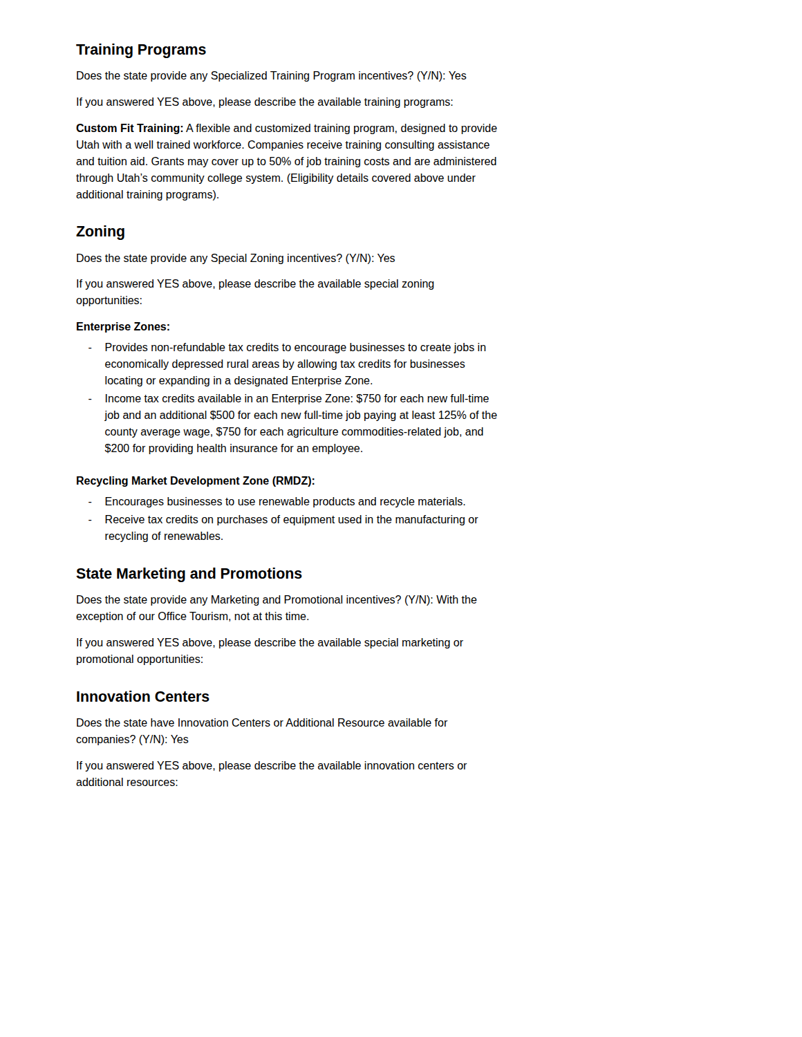Training Programs
Does the state provide any Specialized Training Program incentives? (Y/N): Yes
If you answered YES above, please describe the available training programs:
Custom Fit Training: A flexible and customized training program, designed to provide Utah with a well trained workforce. Companies receive training consulting assistance and tuition aid. Grants may cover up to 50% of job training costs and are administered through Utah’s community college system. (Eligibility details covered above under additional training programs).
Zoning
Does the state provide any Special Zoning incentives? (Y/N): Yes
If you answered YES above, please describe the available special zoning opportunities:
Enterprise Zones:
Provides non-refundable tax credits to encourage businesses to create jobs in economically depressed rural areas by allowing tax credits for businesses locating or expanding in a designated Enterprise Zone.
Income tax credits available in an Enterprise Zone: $750 for each new full-time job and an additional $500 for each new full-time job paying at least 125% of the county average wage, $750 for each agriculture commodities-related job, and $200 for providing health insurance for an employee.
Recycling Market Development Zone (RMDZ):
Encourages businesses to use renewable products and recycle materials.
Receive tax credits on purchases of equipment used in the manufacturing or recycling of renewables.
State Marketing and Promotions
Does the state provide any Marketing and Promotional incentives? (Y/N): With the exception of our Office Tourism, not at this time.
If you answered YES above, please describe the available special marketing or promotional opportunities:
Innovation Centers
Does the state have Innovation Centers or Additional Resource available for companies? (Y/N): Yes
If you answered YES above, please describe the available innovation centers or additional resources: